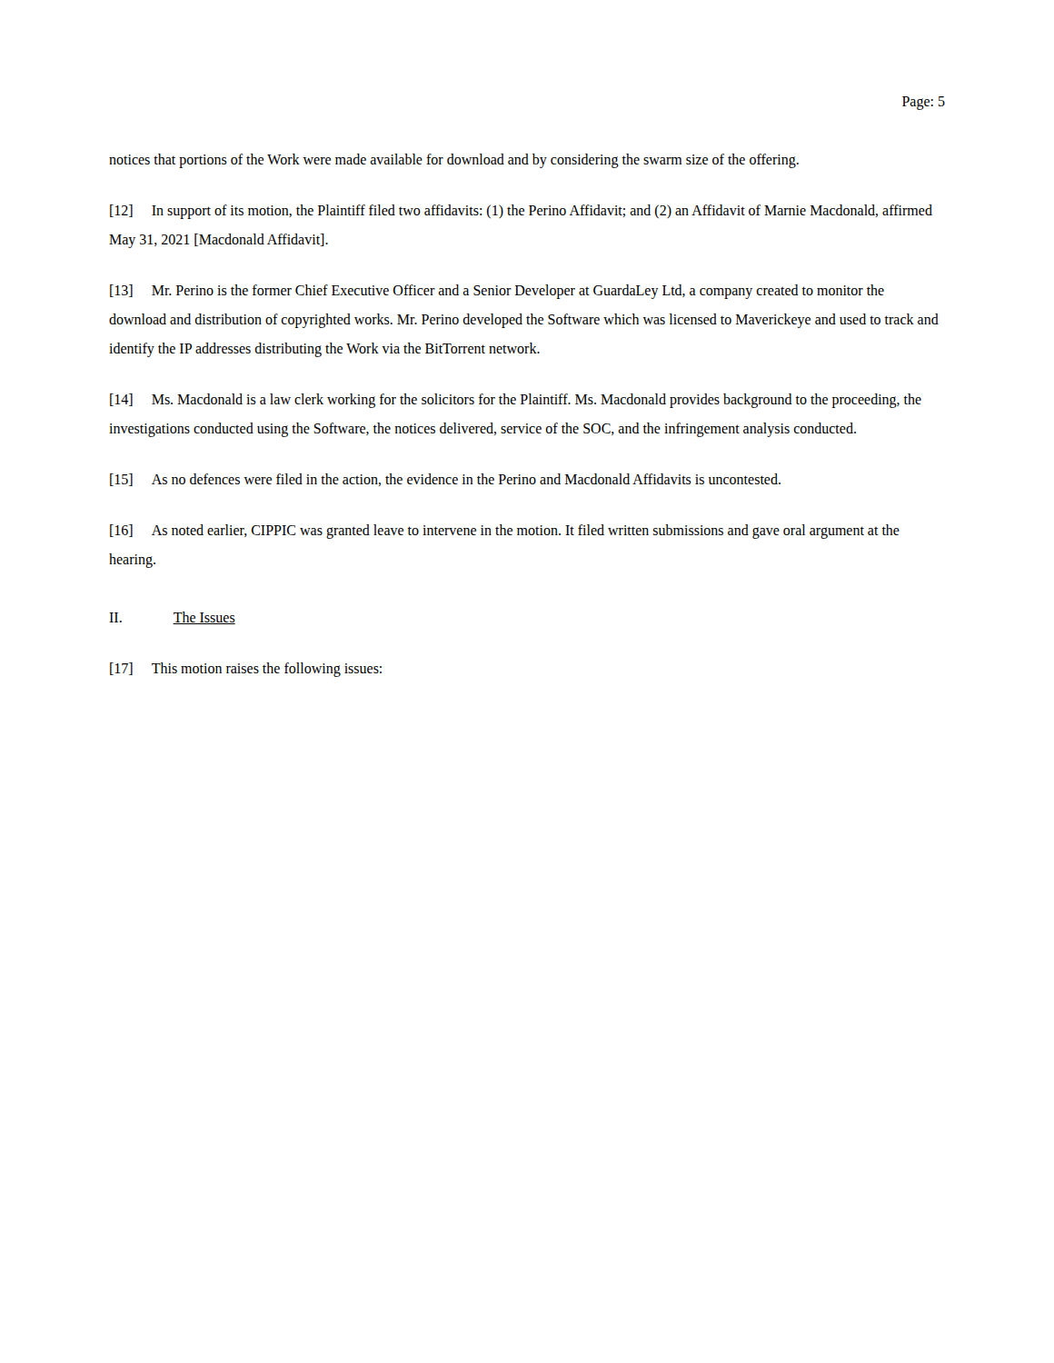Page: 5
notices that portions of the Work were made available for download and by considering the swarm size of the offering.
[12] In support of its motion, the Plaintiff filed two affidavits: (1) the Perino Affidavit; and (2) an Affidavit of Marnie Macdonald, affirmed May 31, 2021 [Macdonald Affidavit].
[13] Mr. Perino is the former Chief Executive Officer and a Senior Developer at GuardaLey Ltd, a company created to monitor the download and distribution of copyrighted works. Mr. Perino developed the Software which was licensed to Maverickeye and used to track and identify the IP addresses distributing the Work via the BitTorrent network.
[14] Ms. Macdonald is a law clerk working for the solicitors for the Plaintiff. Ms. Macdonald provides background to the proceeding, the investigations conducted using the Software, the notices delivered, service of the SOC, and the infringement analysis conducted.
[15] As no defences were filed in the action, the evidence in the Perino and Macdonald Affidavits is uncontested.
[16] As noted earlier, CIPPIC was granted leave to intervene in the motion. It filed written submissions and gave oral argument at the hearing.
II. The Issues
[17] This motion raises the following issues: